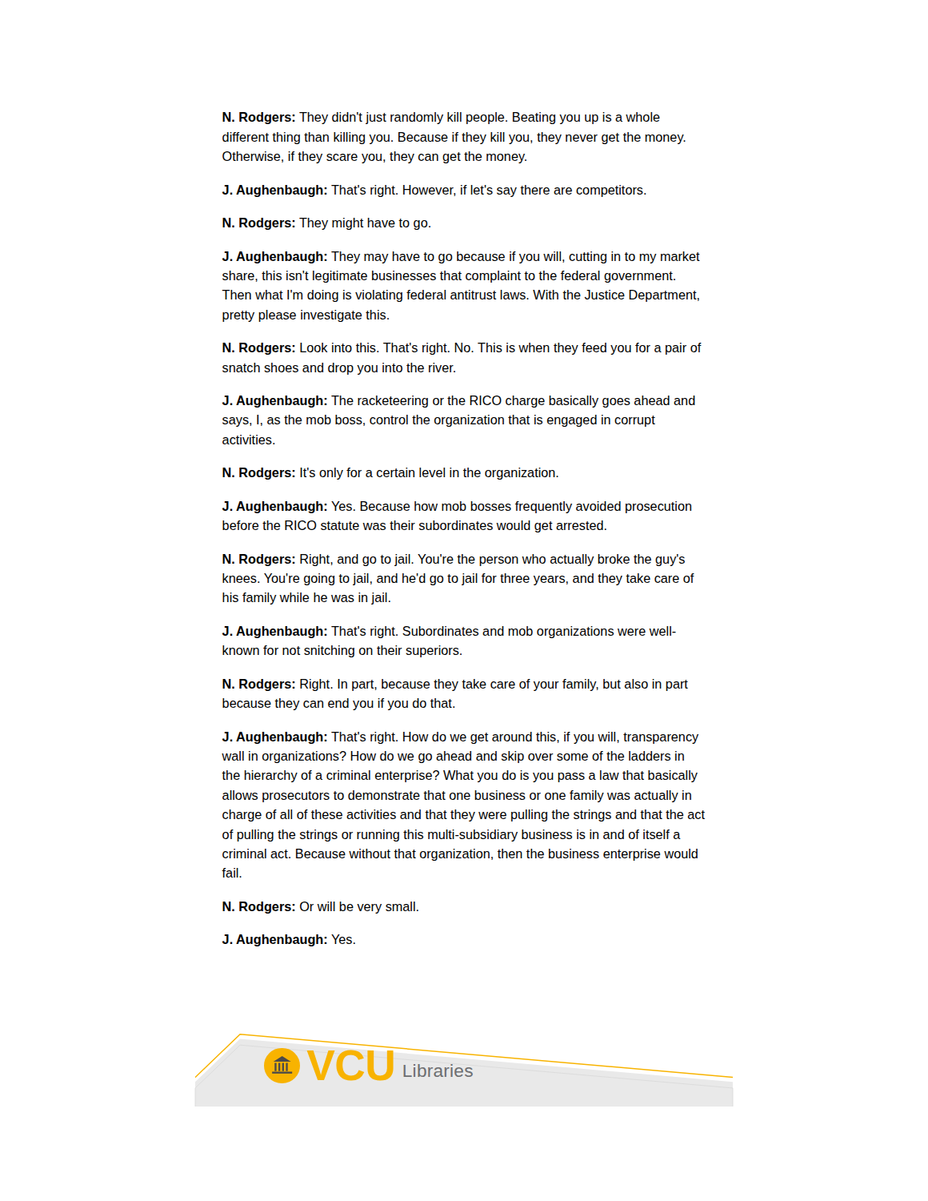N. Rodgers: They didn't just randomly kill people. Beating you up is a whole different thing than killing you. Because if they kill you, they never get the money. Otherwise, if they scare you, they can get the money.
J. Aughenbaugh: That's right. However, if let's say there are competitors.
N. Rodgers: They might have to go.
J. Aughenbaugh: They may have to go because if you will, cutting in to my market share, this isn't legitimate businesses that complaint to the federal government. Then what I'm doing is violating federal antitrust laws. With the Justice Department, pretty please investigate this.
N. Rodgers: Look into this. That's right. No. This is when they feed you for a pair of snatch shoes and drop you into the river.
J. Aughenbaugh: The racketeering or the RICO charge basically goes ahead and says, I, as the mob boss, control the organization that is engaged in corrupt activities.
N. Rodgers: It's only for a certain level in the organization.
J. Aughenbaugh: Yes. Because how mob bosses frequently avoided prosecution before the RICO statute was their subordinates would get arrested.
N. Rodgers: Right, and go to jail. You're the person who actually broke the guy's knees. You're going to jail, and he'd go to jail for three years, and they take care of his family while he was in jail.
J. Aughenbaugh: That's right. Subordinates and mob organizations were well-known for not snitching on their superiors.
N. Rodgers: Right. In part, because they take care of your family, but also in part because they can end you if you do that.
J. Aughenbaugh: That's right. How do we get around this, if you will, transparency wall in organizations? How do we go ahead and skip over some of the ladders in the hierarchy of a criminal enterprise? What you do is you pass a law that basically allows prosecutors to demonstrate that one business or one family was actually in charge of all of these activities and that they were pulling the strings and that the act of pulling the strings or running this multi-subsidiary business is in and of itself a criminal act. Because without that organization, then the business enterprise would fail.
N. Rodgers: Or will be very small.
J. Aughenbaugh: Yes.
VCU Libraries